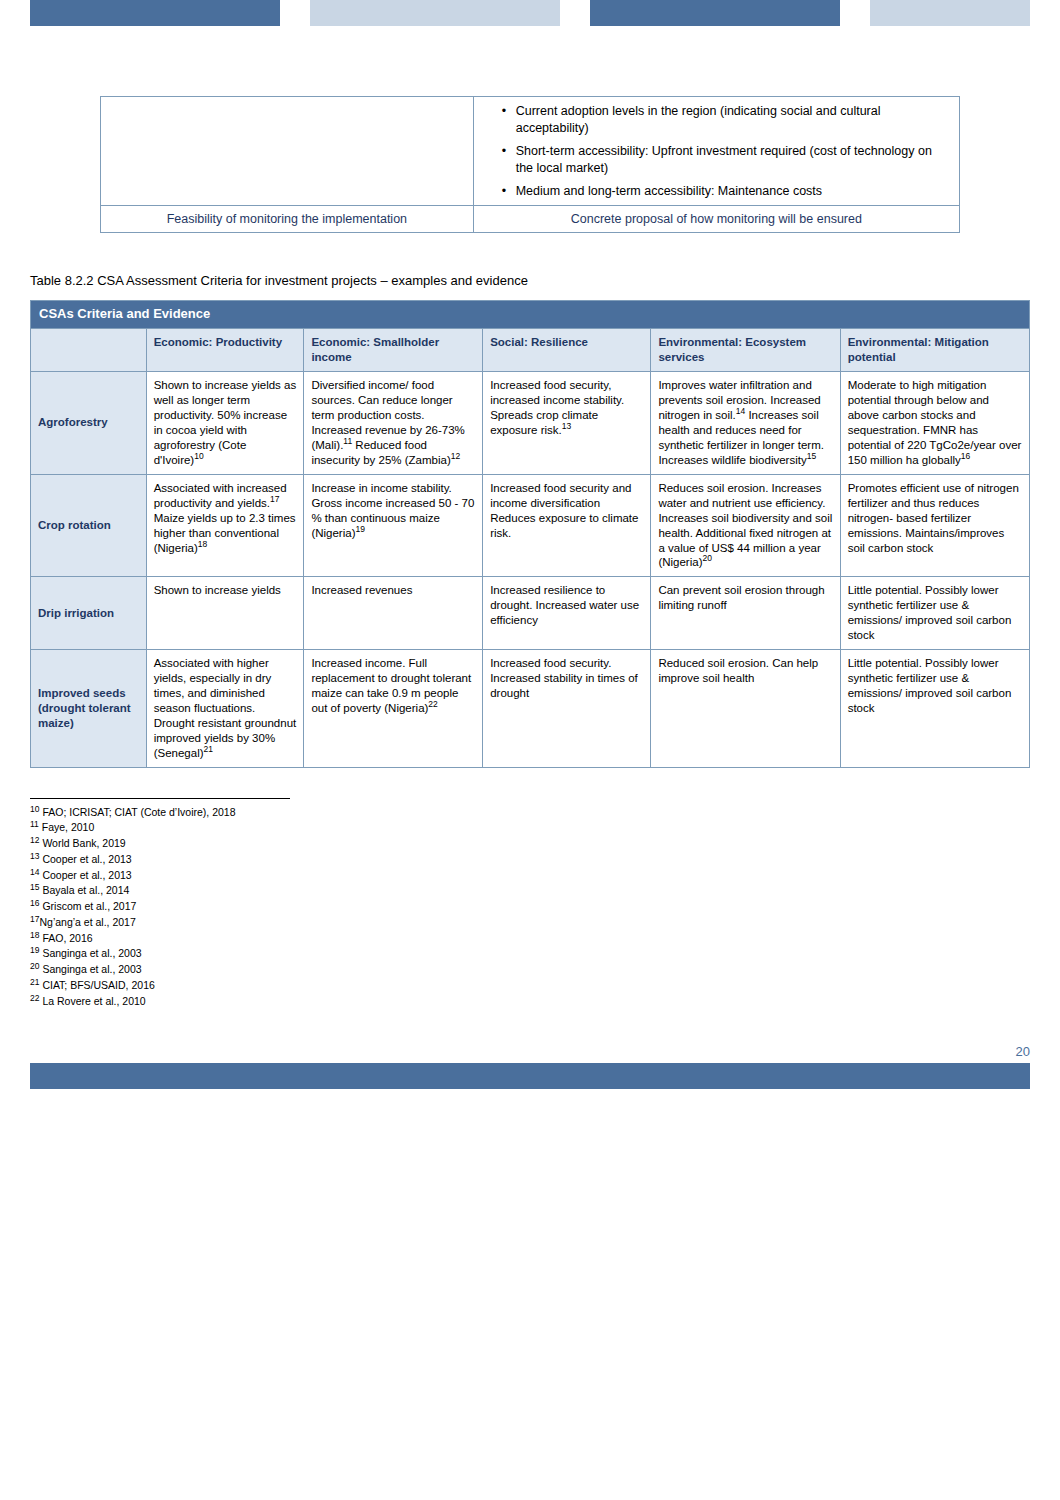| | Current adoption levels in the region (indicating social and cultural acceptability) Short-term accessibility: Upfront investment required (cost of technology on the local market) Medium and long-term accessibility: Maintenance costs |
| Feasibility of monitoring the implementation | Concrete proposal of how monitoring will be ensured |
Table 8.2.2 CSA Assessment Criteria for investment projects – examples and evidence
| CSAs Criteria and Evidence |
| --- |
| | Economic: Productivity | Economic: Smallholder income | Social: Resilience | Environmental: Ecosystem services | Environmental: Mitigation potential |
| Agroforestry | Shown to increase yields as well as longer term productivity. 50% increase in cocoa yield with agroforestry (Cote d'Ivoire) 10 | Diversified income/ food sources. Can reduce longer term production costs. Increased revenue by 26-73% (Mali). 11 Reduced food insecurity by 25% (Zambia) 12 | Increased food security, increased income stability. Spreads crop climate exposure risk. 13 | Improves water infiltration and prevents soil erosion. Increased nitrogen in soil. 14 Increases soil health and reduces need for synthetic fertilizer in longer term. Increases wildlife biodiversity 15 | Moderate to high mitigation potential through below and above carbon stocks and sequestration. FMNR has potential of 220 TgCo2e/year over 150 million ha globally 16 |
| Crop rotation | Associated with increased productivity and yields. 17 Maize yields up to 2.3 times higher than conventional (Nigeria) 18 | Increase in income stability. Gross income increased 50 - 70 % than continuous maize (Nigeria) 19 | Increased food security and income diversification Reduces exposure to climate risk. | Reduces soil erosion. Increases water and nutrient use efficiency. Increases soil biodiversity and soil health. Additional fixed nitrogen at a value of US$ 44 million a year (Nigeria) 20 | Promotes efficient use of nitrogen fertilizer and thus reduces nitrogen- based fertilizer emissions. Maintains/improves soil carbon stock |
| Drip irrigation | Shown to increase yields | Increased revenues | Increased resilience to drought. Increased water use efficiency | Can prevent soil erosion through limiting runoff | Little potential. Possibly lower synthetic fertilizer use & emissions/ improved soil carbon stock |
| Improved seeds (drought tolerant maize) | Associated with higher yields, especially in dry times, and diminished season fluctuations. Drought resistant groundnut improved yields by 30% (Senegal) 21 | Increased income. Full replacement to drought tolerant maize can take 0.9 m people out of poverty (Nigeria) 22 | Increased food security. Increased stability in times of drought | Reduced soil erosion. Can help improve soil health | Little potential. Possibly lower synthetic fertilizer use & emissions/ improved soil carbon stock |
10 FAO; ICRISAT; CIAT (Cote d’Ivoire), 2018
11 Faye, 2010
12 World Bank, 2019
13 Cooper et al., 2013
14 Cooper et al., 2013
15 Bayala et al., 2014
16 Griscom et al., 2017
17Ng’ang’a et al., 2017
18 FAO, 2016
19 Sanginga et al., 2003
20 Sanginga et al., 2003
21 CIAT; BFS/USAID, 2016
22 La Rovere et al., 2010
20